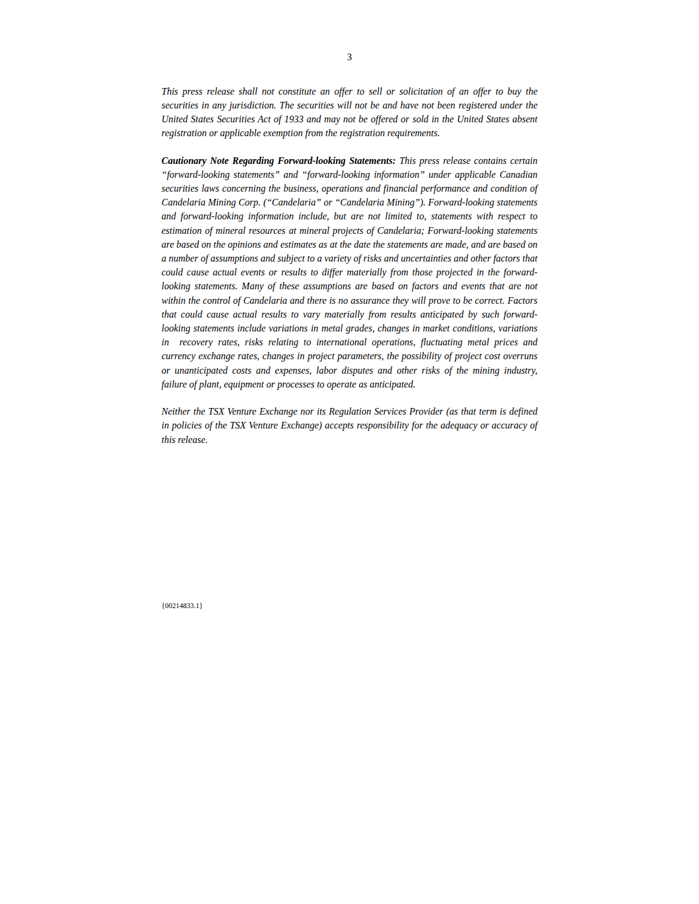3
This press release shall not constitute an offer to sell or solicitation of an offer to buy the securities in any jurisdiction. The securities will not be and have not been registered under the United States Securities Act of 1933 and may not be offered or sold in the United States absent registration or applicable exemption from the registration requirements.
Cautionary Note Regarding Forward-looking Statements: This press release contains certain “forward-looking statements” and “forward-looking information” under applicable Canadian securities laws concerning the business, operations and financial performance and condition of Candelaria Mining Corp. (“Candelaria” or “Candelaria Mining”). Forward-looking statements and forward-looking information include, but are not limited to, statements with respect to estimation of mineral resources at mineral projects of Candelaria; Forward-looking statements are based on the opinions and estimates as at the date the statements are made, and are based on a number of assumptions and subject to a variety of risks and uncertainties and other factors that could cause actual events or results to differ materially from those projected in the forward-looking statements. Many of these assumptions are based on factors and events that are not within the control of Candelaria and there is no assurance they will prove to be correct. Factors that could cause actual results to vary materially from results anticipated by such forward-looking statements include variations in metal grades, changes in market conditions, variations in recovery rates, risks relating to international operations, fluctuating metal prices and currency exchange rates, changes in project parameters, the possibility of project cost overruns or unanticipated costs and expenses, labor disputes and other risks of the mining industry, failure of plant, equipment or processes to operate as anticipated.
Neither the TSX Venture Exchange nor its Regulation Services Provider (as that term is defined in policies of the TSX Venture Exchange) accepts responsibility for the adequacy or accuracy of this release.
{00214833.1}